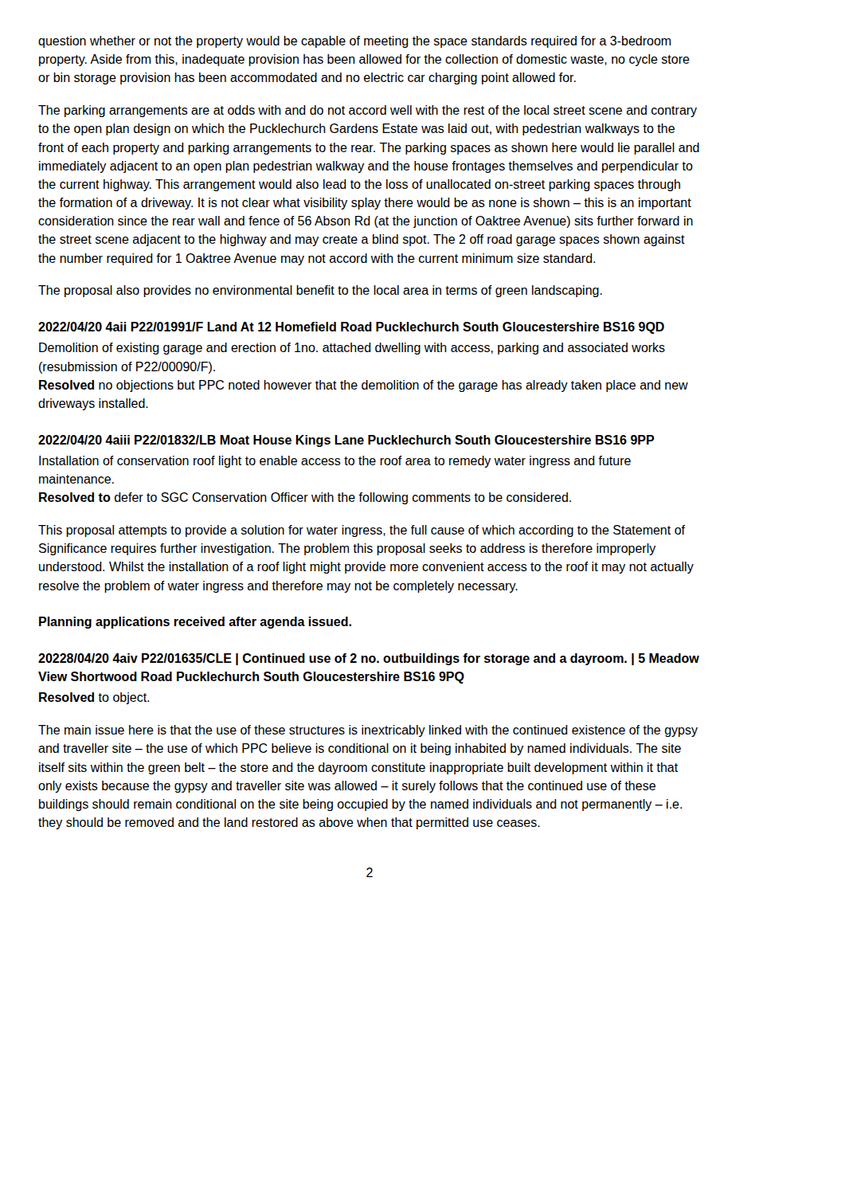question whether or not the property would be capable of meeting the space standards required for a 3-bedroom property. Aside from this, inadequate provision has been allowed for the collection of domestic waste, no cycle store or bin storage provision has been accommodated and no electric car charging point allowed for.
The parking arrangements are at odds with and do not accord well with the rest of the local street scene and contrary to the open plan design on which the Pucklechurch Gardens Estate was laid out, with pedestrian walkways to the front of each property and parking arrangements to the rear. The parking spaces as shown here would lie parallel and immediately adjacent to an open plan pedestrian walkway and the house frontages themselves and perpendicular to the current highway. This arrangement would also lead to the loss of unallocated on-street parking spaces through the formation of a driveway. It is not clear what visibility splay there would be as none is shown – this is an important consideration since the rear wall and fence of 56 Abson Rd (at the junction of Oaktree Avenue) sits further forward in the street scene adjacent to the highway and may create a blind spot. The 2 off road garage spaces shown against the number required for 1 Oaktree Avenue may not accord with the current minimum size standard.
The proposal also provides no environmental benefit to the local area in terms of green landscaping.
2022/04/20 4aii P22/01991/F Land At 12 Homefield Road Pucklechurch South Gloucestershire BS16 9QD
Demolition of existing garage and erection of 1no. attached dwelling with access, parking and associated works (resubmission of P22/00090/F).
Resolved no objections but PPC noted however that the demolition of the garage has already taken place and new driveways installed.
2022/04/20 4aiii P22/01832/LB Moat House Kings Lane Pucklechurch South Gloucestershire BS16 9PP
Installation of conservation roof light to enable access to the roof area to remedy water ingress and future maintenance.
Resolved to defer to SGC Conservation Officer with the following comments to be considered.
This proposal attempts to provide a solution for water ingress, the full cause of which according to the Statement of Significance requires further investigation. The problem this proposal seeks to address is therefore improperly understood. Whilst the installation of a roof light might provide more convenient access to the roof it may not actually resolve the problem of water ingress and therefore may not be completely necessary.
Planning applications received after agenda issued.
20228/04/20 4aiv P22/01635/CLE | Continued use of 2 no. outbuildings for storage and a dayroom. | 5 Meadow View Shortwood Road Pucklechurch South Gloucestershire BS16 9PQ
Resolved to object.
The main issue here is that the use of these structures is inextricably linked with the continued existence of the gypsy and traveller site – the use of which PPC believe is conditional on it being inhabited by named individuals. The site itself sits within the green belt – the store and the dayroom constitute inappropriate built development within it that only exists because the gypsy and traveller site was allowed – it surely follows that the continued use of these buildings should remain conditional on the site being occupied by the named individuals and not permanently – i.e. they should be removed and the land restored as above when that permitted use ceases.
2